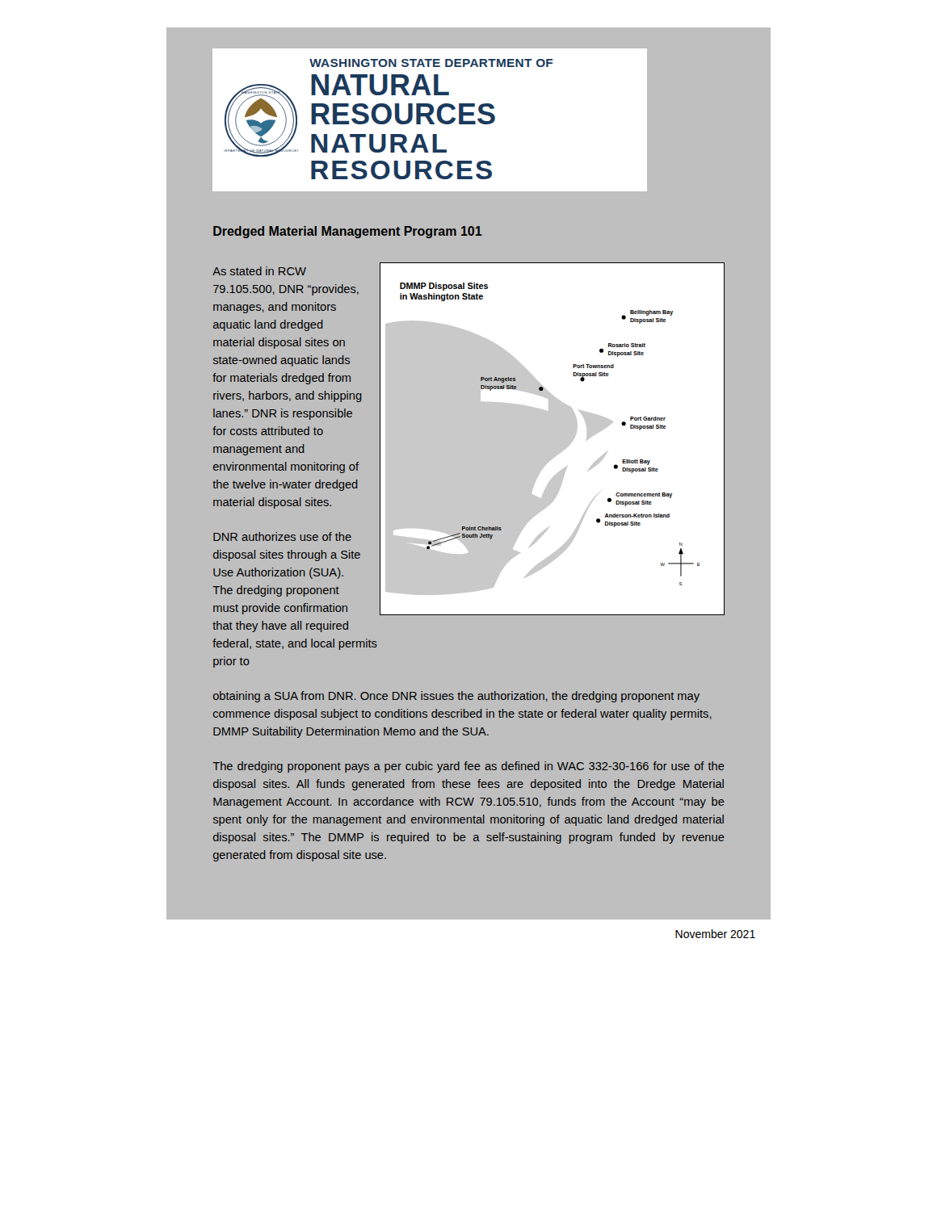WASHINGTON STATE DEPARTMENT OF NATURAL RESOURCES
WASHINGTON STATE DEPARTMENT OF
NATURAL RESOURCES
NATURAL RESOURCES
Dredged Material Management Program 101
DMMP Disposal Sites in Washington State Bellingham Bay Disposal Site Rosario Strait Disposal Site Port Townsend Disposal Site Port Angeles Disposal Site Port Gardner Disposal Site Elliott Bay Disposal Site Commencement Bay Disposal Site Anderson-Ketron Island Disposal Site Point Chehalis South Jetty N S W E
As stated in RCW 79.105.500, DNR “provides, manages, and monitors aquatic land dredged material disposal sites on state-owned aquatic lands for materials dredged from rivers, harbors, and shipping lanes.” DNR is responsible for costs attributed to management and environmental monitoring of the twelve in-water dredged material disposal sites.
DNR authorizes use of the disposal sites through a Site Use Authorization (SUA). The dredging proponent must provide confirmation that they have all required federal, state, and local permits prior to
obtaining a SUA from DNR. Once DNR issues the authorization, the dredging proponent may commence disposal subject to conditions described in the state or federal water quality permits, DMMP Suitability Determination Memo and the SUA.
The dredging proponent pays a per cubic yard fee as defined in WAC 332-30-166 for use of the disposal sites. All funds generated from these fees are deposited into the Dredge Material Management Account. In accordance with RCW 79.105.510, funds from the Account “may be spent only for the management and environmental monitoring of aquatic land dredged material disposal sites.” The DMMP is required to be a self-sustaining program funded by revenue generated from disposal site use.
November 2021